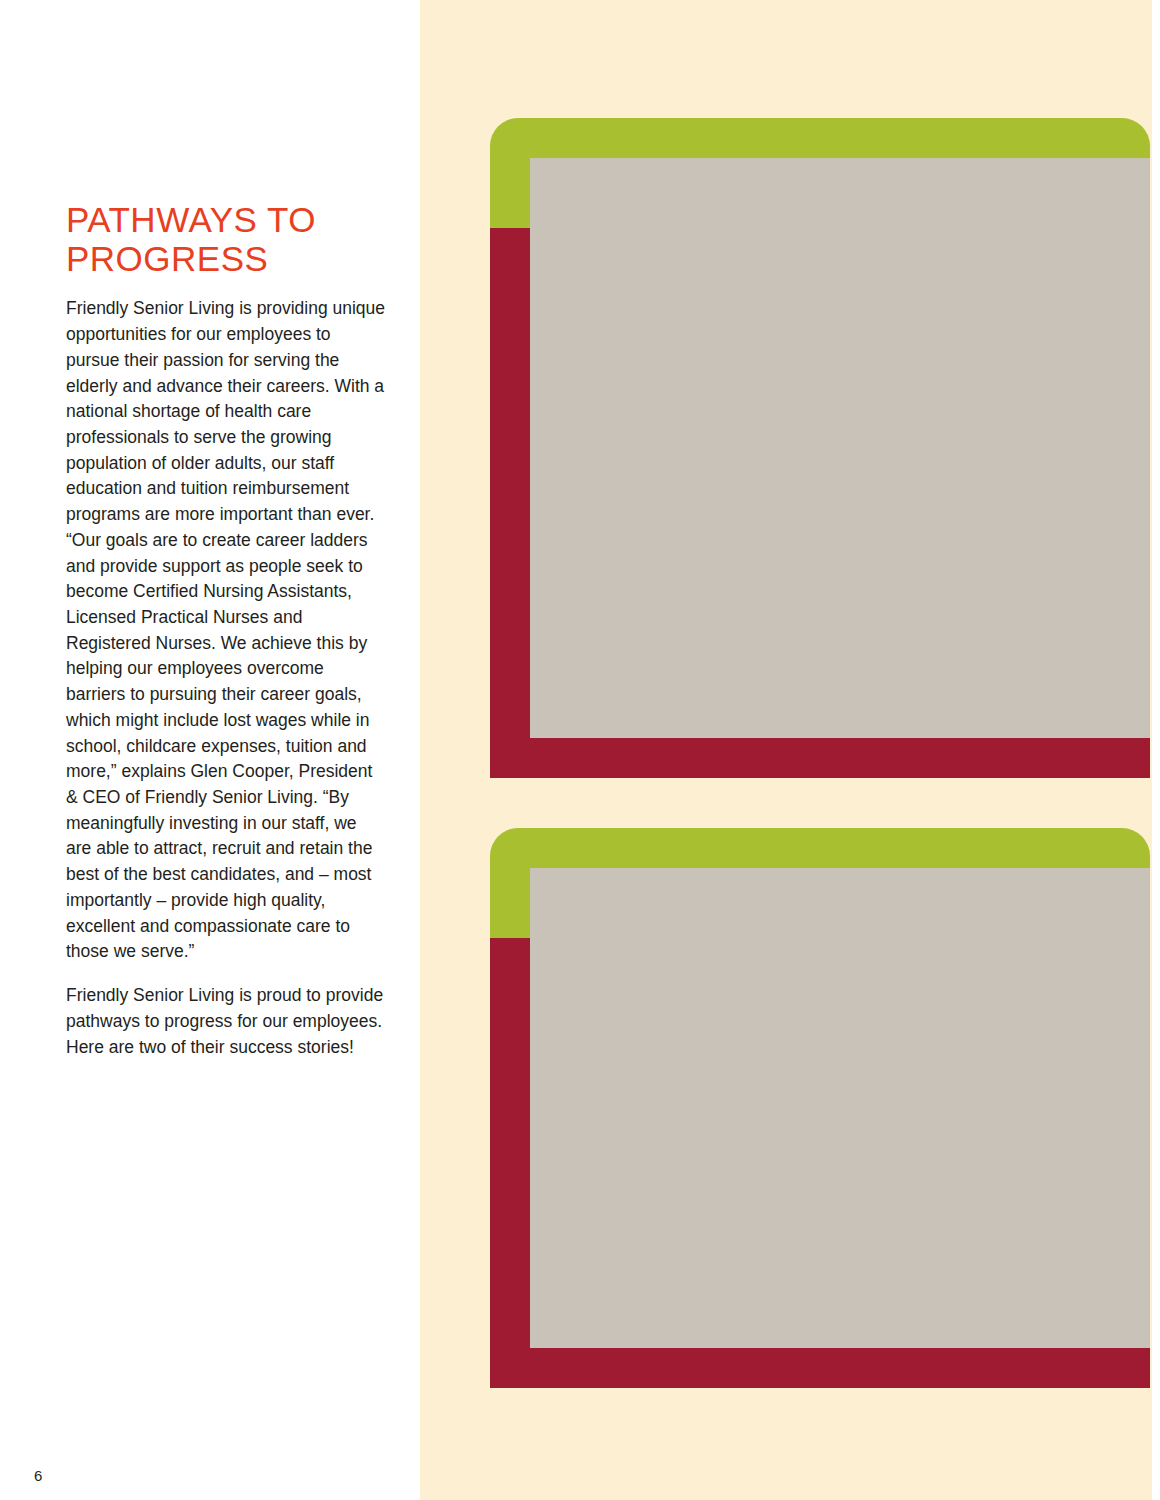PATHWAYS TO
PROGRESS
Friendly Senior Living is providing unique opportunities for our employees to pursue their passion for serving the elderly and advance their careers. With a national shortage of health care professionals to serve the growing population of older adults, our staff education and tuition reimbursement programs are more important than ever. “Our goals are to create career ladders and provide support as people seek to become Certified Nursing Assistants, Licensed Practical Nurses and Registered Nurses. We achieve this by helping our employees overcome barriers to pursuing their career goals, which might include lost wages while in school, childcare expenses, tuition and more,” explains Glen Cooper, President & CEO of Friendly Senior Living. “By meaningfully investing in our staff, we are able to attract, recruit and retain the best of the best candidates, and – most importantly – provide high quality, excellent and compassionate care to those we serve.”
Friendly Senior Living is proud to provide pathways to progress for our employees. Here are two of their success stories!
6